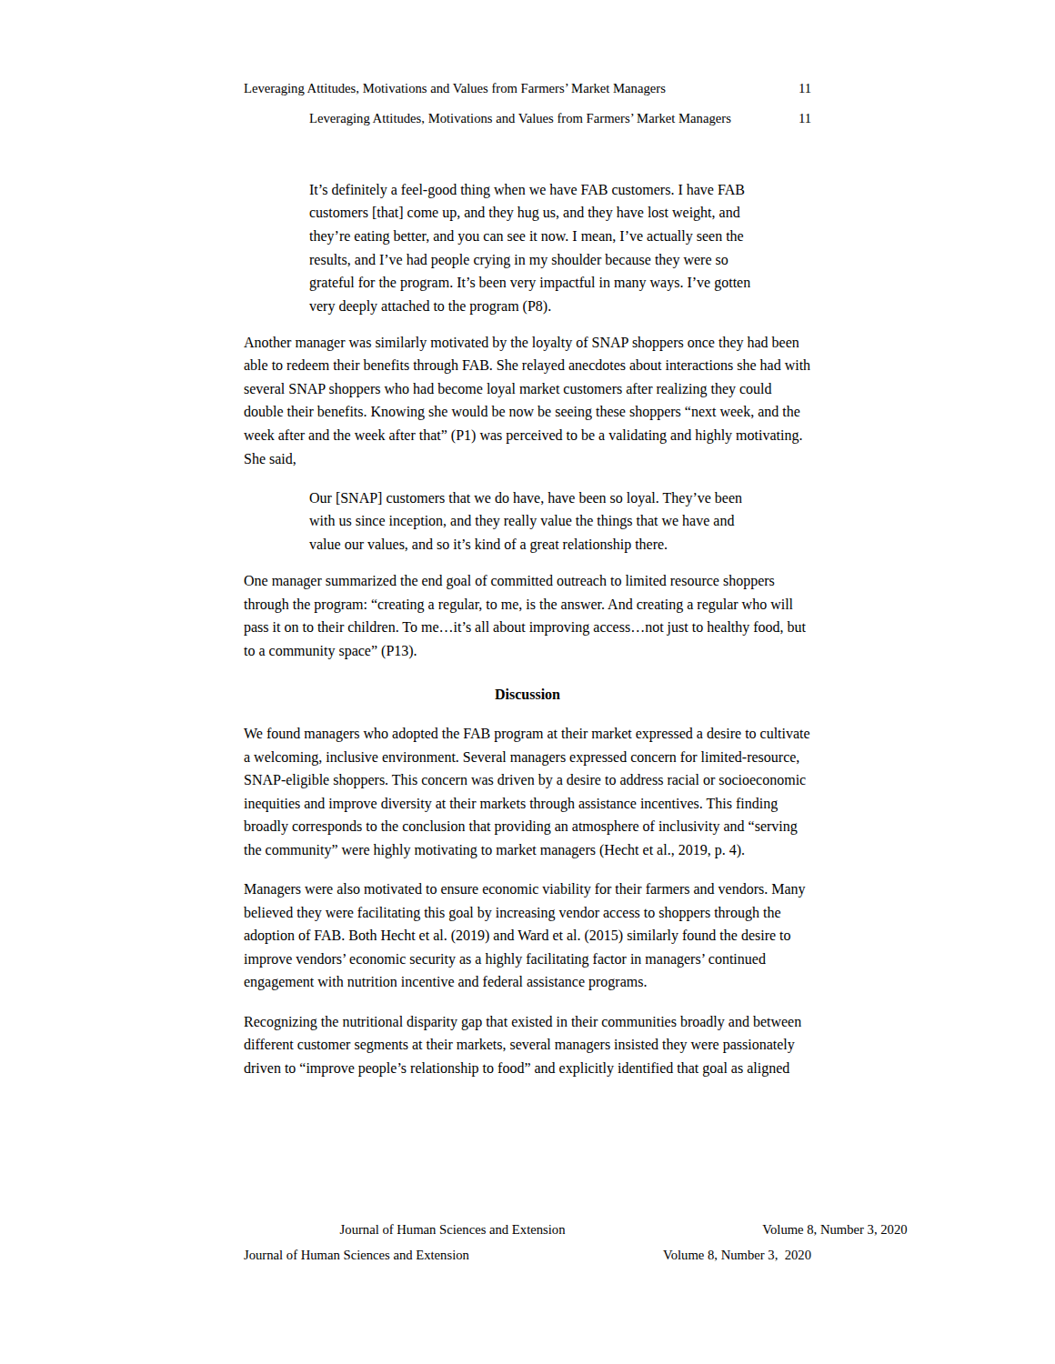Leveraging Attitudes, Motivations and Values from Farmers’ Market Managers 11
Leveraging Attitudes, Motivations and Values from Farmers’ Market Managers 11
It’s definitely a feel-good thing when we have FAB customers. I have FAB customers [that] come up, and they hug us, and they have lost weight, and they’re eating better, and you can see it now. I mean, I’ve actually seen the results, and I’ve had people crying in my shoulder because they were so grateful for the program. It’s been very impactful in many ways. I’ve gotten very deeply attached to the program (P8).
Another manager was similarly motivated by the loyalty of SNAP shoppers once they had been able to redeem their benefits through FAB. She relayed anecdotes about interactions she had with several SNAP shoppers who had become loyal market customers after realizing they could double their benefits. Knowing she would be now be seeing these shoppers “next week, and the week after and the week after that” (P1) was perceived to be a validating and highly motivating. She said,
Our [SNAP] customers that we do have, have been so loyal. They’ve been with us since inception, and they really value the things that we have and value our values, and so it’s kind of a great relationship there.
One manager summarized the end goal of committed outreach to limited resource shoppers through the program: “creating a regular, to me, is the answer. And creating a regular who will pass it on to their children. To me…it’s all about improving access…not just to healthy food, but to a community space” (P13).
Discussion
We found managers who adopted the FAB program at their market expressed a desire to cultivate a welcoming, inclusive environment. Several managers expressed concern for limited-resource, SNAP-eligible shoppers. This concern was driven by a desire to address racial or socioeconomic inequities and improve diversity at their markets through assistance incentives. This finding broadly corresponds to the conclusion that providing an atmosphere of inclusivity and “serving the community” were highly motivating to market managers (Hecht et al., 2019, p. 4).
Managers were also motivated to ensure economic viability for their farmers and vendors. Many believed they were facilitating this goal by increasing vendor access to shoppers through the adoption of FAB. Both Hecht et al. (2019) and Ward et al. (2015) similarly found the desire to improve vendors’ economic security as a highly facilitating factor in managers’ continued engagement with nutrition incentive and federal assistance programs.
Recognizing the nutritional disparity gap that existed in their communities broadly and between different customer segments at their markets, several managers insisted they were passionately driven to “improve people’s relationship to food” and explicitly identified that goal as aligned
Journal of Human Sciences and Extension Volume 8, Number 3, 2020
Journal of Human Sciences and Extension Volume 8, Number 3, 2020